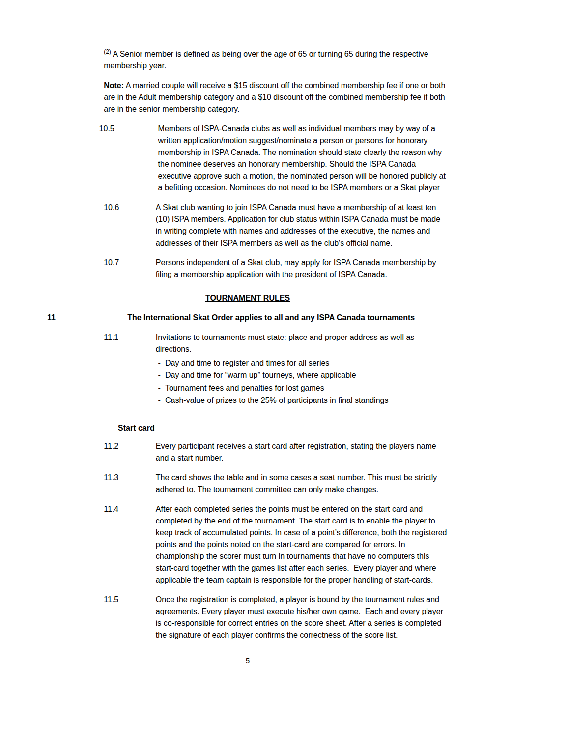(2) A Senior member is defined as being over the age of 65 or turning 65 during the respective membership year.
Note: A married couple will receive a $15 discount off the combined membership fee if one or both are in the Adult membership category and a $10 discount off the combined membership fee if both are in the senior membership category.
10.5
Members of ISPA-Canada clubs as well as individual members may by way of a written application/motion suggest/nominate a person or persons for honorary membership in ISPA Canada. The nomination should state clearly the reason why the nominee deserves an honorary membership. Should the ISPA Canada executive approve such a motion, the nominated person will be honored publicly at a befitting occasion. Nominees do not need to be ISPA members or a Skat player
10.6
A Skat club wanting to join ISPA Canada must have a membership of at least ten (10) ISPA members. Application for club status within ISPA Canada must be made in writing complete with names and addresses of the executive, the names and addresses of their ISPA members as well as the club's official name.
10.7
Persons independent of a Skat club, may apply for ISPA Canada membership by filing a membership application with the president of ISPA Canada.
TOURNAMENT RULES
11
The International Skat Order applies to all and any ISPA Canada tournaments
11.1
Invitations to tournaments must state: place and proper address as well as directions.
Day and time to register and times for all series
Day and time for “warm up” tourneys, where applicable
Tournament fees and penalties for lost games
Cash-value of prizes to the 25% of participants in final standings
Start card
11.2
Every participant receives a start card after registration, stating the players name and a start number.
11.3
The card shows the table and in some cases a seat number. This must be strictly adhered to. The tournament committee can only make changes.
11.4
After each completed series the points must be entered on the start card and completed by the end of the tournament. The start card is to enable the player to keep track of accumulated points. In case of a point’s difference, both the registered points and the points noted on the start-card are compared for errors. In championship the scorer must turn in tournaments that have no computers this start-card together with the games list after each series. Every player and where applicable the team captain is responsible for the proper handling of start-cards.
11.5
Once the registration is completed, a player is bound by the tournament rules and agreements. Every player must execute his/her own game. Each and every player is co-responsible for correct entries on the score sheet. After a series is completed the signature of each player confirms the correctness of the score list.
5